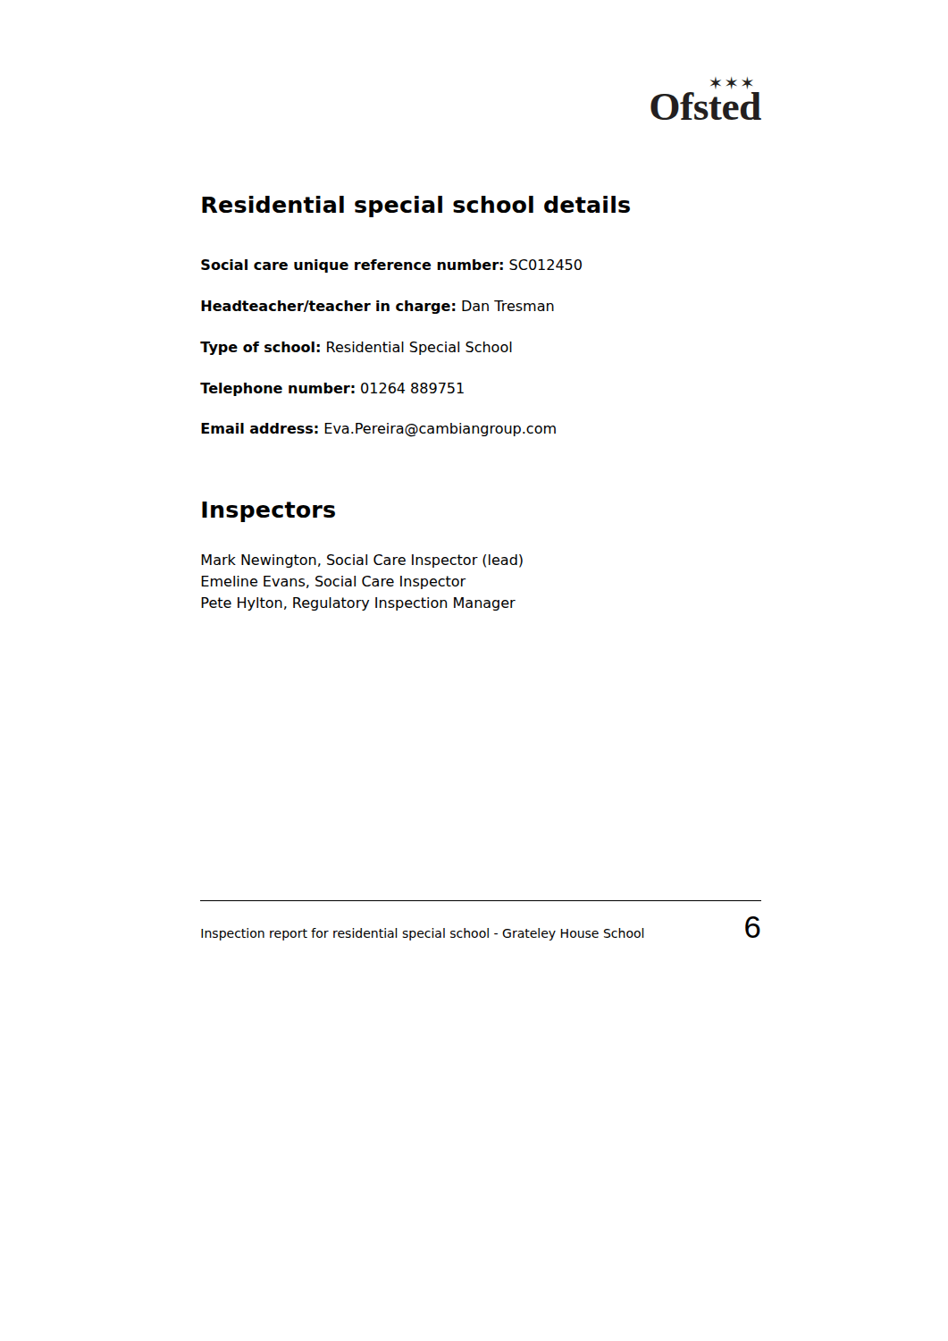✶✶✶
Ofsted
Residential special school details
Social care unique reference number: SC012450
Headteacher/teacher in charge: Dan Tresman
Type of school: Residential Special School
Telephone number: 01264 889751
Email address: Eva.Pereira@cambiangroup.com
Inspectors
Mark Newington, Social Care Inspector (lead)
Emeline Evans, Social Care Inspector
Pete Hylton, Regulatory Inspection Manager
Inspection report for residential special school - Grateley House School
6